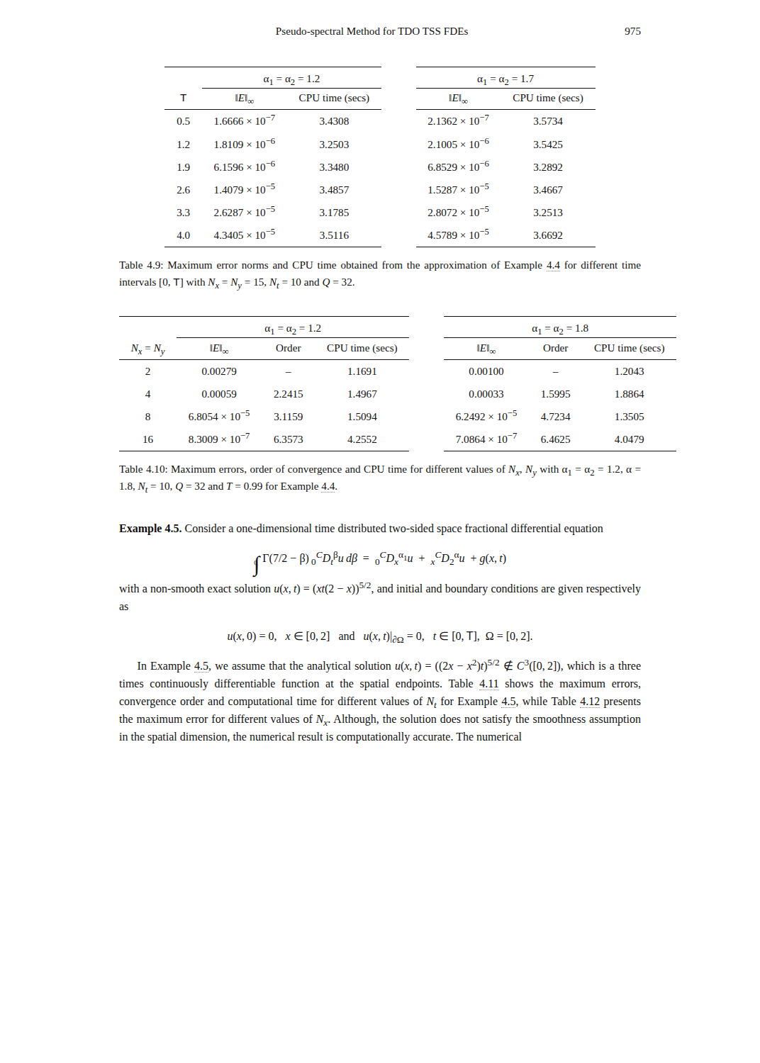Pseudo-spectral Method for TDO TSS FDEs 975
| | α 1 = α 2 = 1.2 | | α 1 = α 2 = 1.7 |
| --- | --- | --- | --- |
| T | ‖ E ‖ ∞ | CPU time (secs) | | ‖ E ‖ ∞ | CPU time (secs) |
| 0.5 | 1.6666 × 10 −7 | 3.4308 | | 2.1362 × 10 −7 | 3.5734 |
| 1.2 | 1.8109 × 10 −6 | 3.2503 | | 2.1005 × 10 −6 | 3.5425 |
| 1.9 | 6.1596 × 10 −6 | 3.3480 | | 6.8529 × 10 −6 | 3.2892 |
| 2.6 | 1.4079 × 10 −5 | 3.4857 | | 1.5287 × 10 −5 | 3.4667 |
| 3.3 | 2.6287 × 10 −5 | 3.1785 | | 2.8072 × 10 −5 | 3.2513 |
| 4.0 | 4.3405 × 10 −5 | 3.5116 | | 4.5789 × 10 −5 | 3.6692 |
Table 4.9: Maximum error norms and CPU time obtained from the approximation of Example 4.4 for different time intervals [0, T] with Nx = Ny = 15, Nt = 10 and Q = 32.
| | α 1 = α 2 = 1.2 | | α 1 = α 2 = 1.8 |
| --- | --- | --- | --- |
| N x = N y | ‖ E ‖ ∞ | Order | CPU time (secs) | | ‖ E ‖ ∞ | Order | CPU time (secs) |
| 2 | 0.00279 | – | 1.1691 | | 0.00100 | – | 1.2043 |
| 4 | 0.00059 | 2.2415 | 1.4967 | | 0.00033 | 1.5995 | 1.8864 |
| 8 | 6.8054 × 10 −5 | 3.1159 | 1.5094 | | 6.2492 × 10 −5 | 4.7234 | 1.3505 |
| 16 | 8.3009 × 10 −7 | 6.3573 | 4.2552 | | 7.0864 × 10 −7 | 6.4625 | 4.0479 |
Table 4.10: Maximum errors, order of convergence and CPU time for different values of Nx, Ny with α1 = α2 = 1.2, α = 1.8, Nt = 10, Q = 32 and T = 0.99 for Example 4.4.
Example 4.5. Consider a one-dimensional time distributed two-sided space fractional differential equation
∫10 Γ(7/2 − β) 0CDtβu dβ = 0CDxα1u + xCD2αu + g(x, t)
with a non-smooth exact solution u(x, t) = (xt(2 − x))5/2, and initial and boundary conditions are given respectively as
u(x, 0) = 0, x ∈ [0, 2] and u(x, t)|∂Ω = 0, t ∈ [0, T], Ω = [0, 2].
In Example 4.5, we assume that the analytical solution u(x, t) = ((2x − x2)t)5/2 ∉ C3([0, 2]), which is a three times continuously differentiable function at the spatial endpoints. Table 4.11 shows the maximum errors, convergence order and computational time for different values of Nt for Example 4.5, while Table 4.12 presents the maximum error for different values of Nx. Although, the solution does not satisfy the smoothness assumption in the spatial dimension, the numerical result is computationally accurate. The numerical